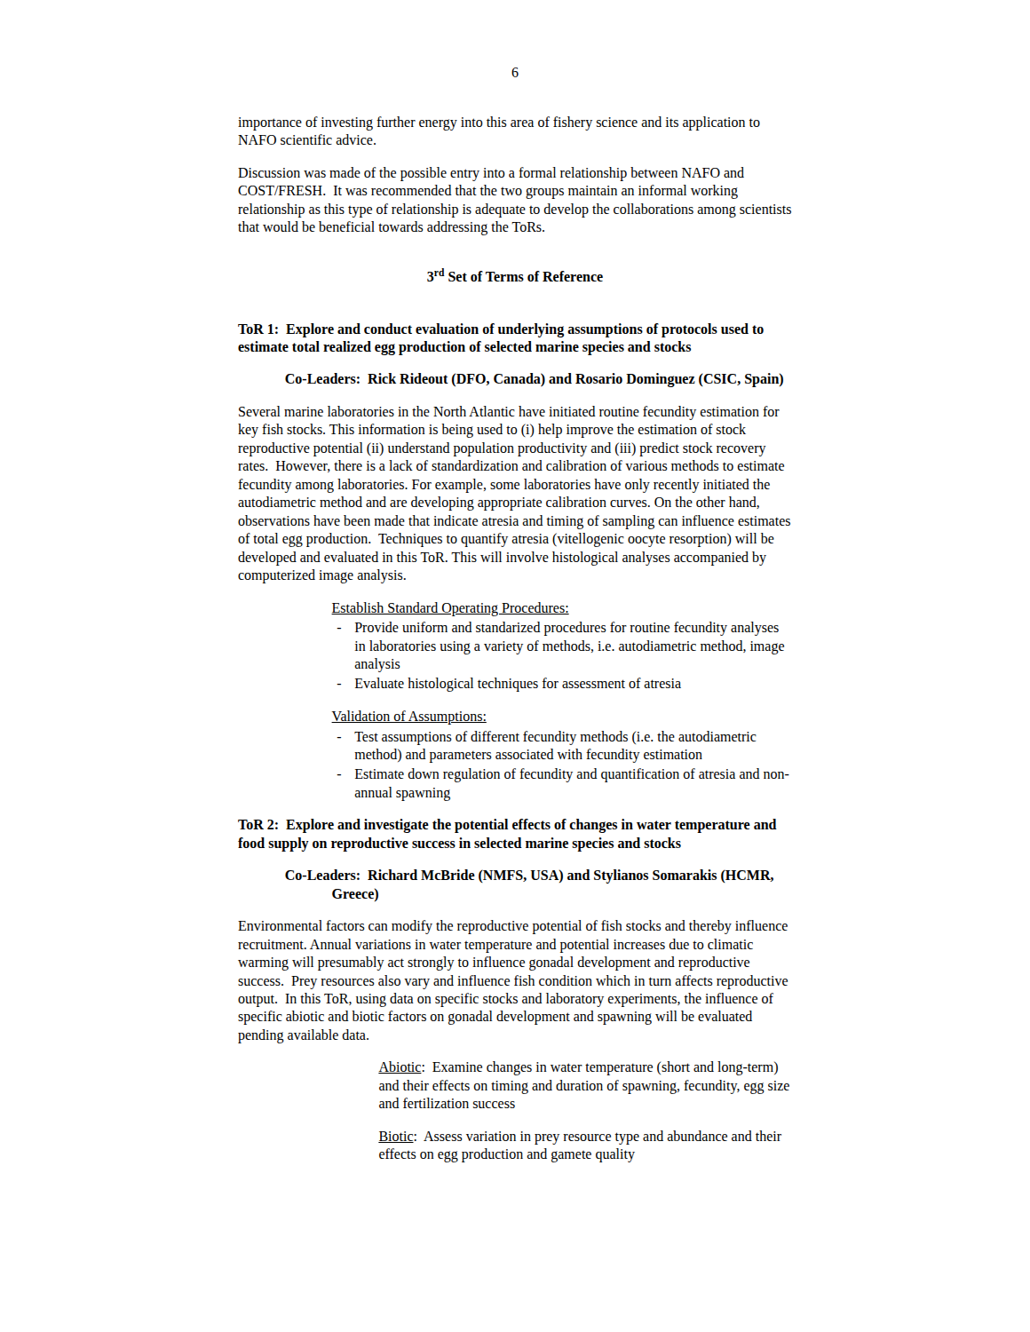6
importance of investing further energy into this area of fishery science and its application to NAFO scientific advice.
Discussion was made of the possible entry into a formal relationship between NAFO and COST/FRESH. It was recommended that the two groups maintain an informal working relationship as this type of relationship is adequate to develop the collaborations among scientists that would be beneficial towards addressing the ToRs.
3rd Set of Terms of Reference
ToR 1: Explore and conduct evaluation of underlying assumptions of protocols used to estimate total realized egg production of selected marine species and stocks
Co-Leaders: Rick Rideout (DFO, Canada) and Rosario Dominguez (CSIC, Spain)
Several marine laboratories in the North Atlantic have initiated routine fecundity estimation for key fish stocks. This information is being used to (i) help improve the estimation of stock reproductive potential (ii) understand population productivity and (iii) predict stock recovery rates. However, there is a lack of standardization and calibration of various methods to estimate fecundity among laboratories. For example, some laboratories have only recently initiated the autodiametric method and are developing appropriate calibration curves. On the other hand, observations have been made that indicate atresia and timing of sampling can influence estimates of total egg production. Techniques to quantify atresia (vitellogenic oocyte resorption) will be developed and evaluated in this ToR. This will involve histological analyses accompanied by computerized image analysis.
Establish Standard Operating Procedures:
Provide uniform and standarized procedures for routine fecundity analyses in laboratories using a variety of methods, i.e. autodiametric method, image analysis
Evaluate histological techniques for assessment of atresia
Validation of Assumptions:
Test assumptions of different fecundity methods (i.e. the autodiametric method) and parameters associated with fecundity estimation
Estimate down regulation of fecundity and quantification of atresia and non-annual spawning
ToR 2: Explore and investigate the potential effects of changes in water temperature and food supply on reproductive success in selected marine species and stocks
Co-Leaders: Richard McBride (NMFS, USA) and Stylianos Somarakis (HCMR, Greece)
Environmental factors can modify the reproductive potential of fish stocks and thereby influence recruitment. Annual variations in water temperature and potential increases due to climatic warming will presumably act strongly to influence gonadal development and reproductive success. Prey resources also vary and influence fish condition which in turn affects reproductive output. In this ToR, using data on specific stocks and laboratory experiments, the influence of specific abiotic and biotic factors on gonadal development and spawning will be evaluated pending available data.
Abiotic: Examine changes in water temperature (short and long-term) and their effects on timing and duration of spawning, fecundity, egg size and fertilization success
Biotic: Assess variation in prey resource type and abundance and their effects on egg production and gamete quality